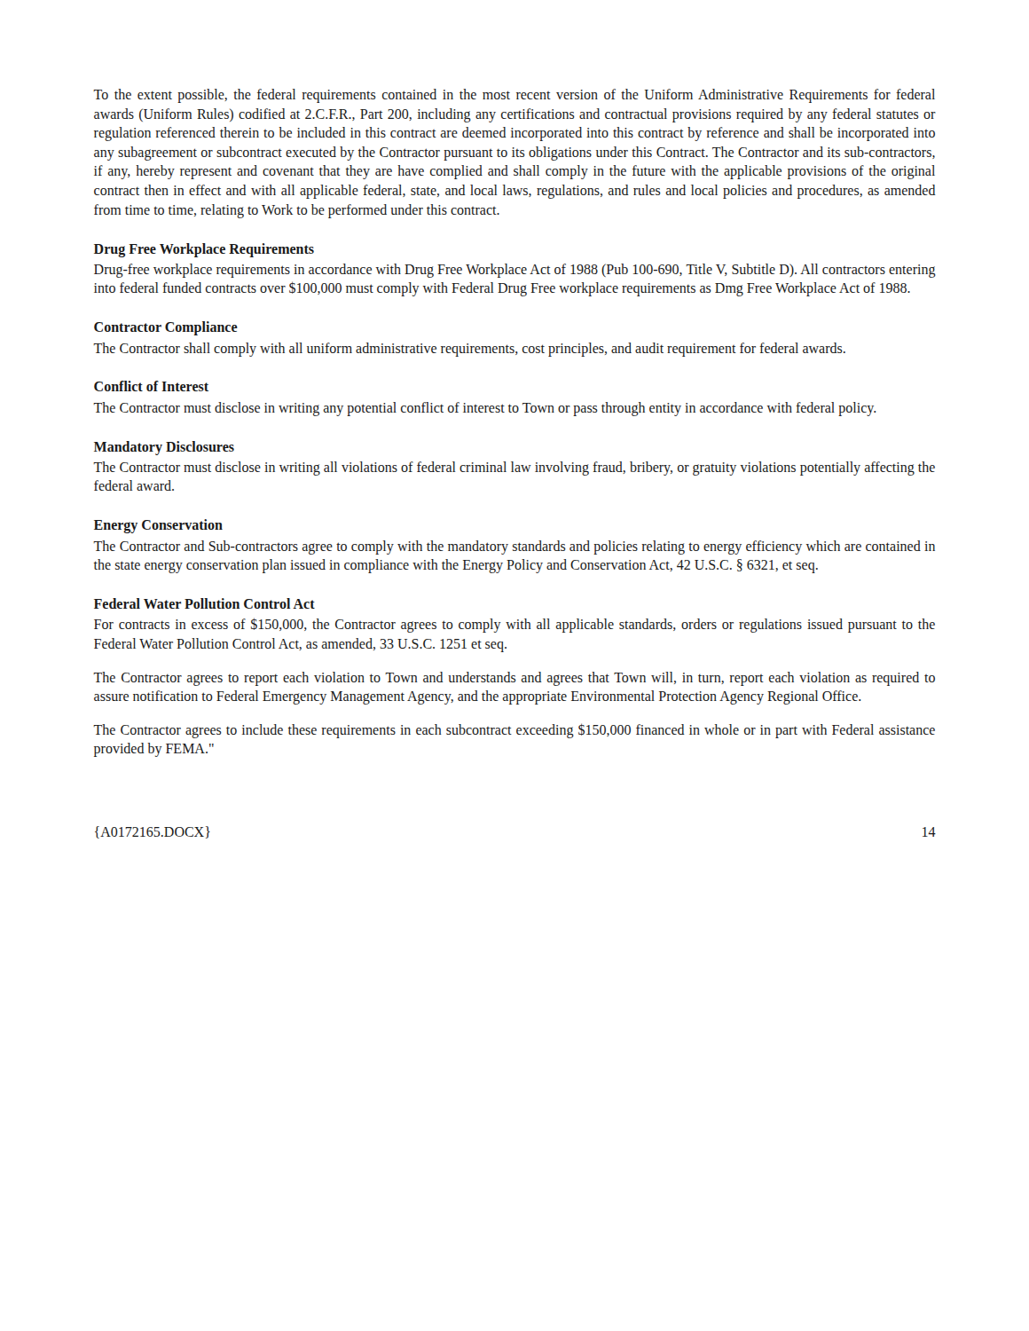To the extent possible, the federal requirements contained in the most recent version of the Uniform Administrative Requirements for federal awards (Uniform Rules) codified at 2.C.F.R., Part 200, including any certifications and contractual provisions required by any federal statutes or regulation referenced therein to be included in this contract are deemed incorporated into this contract by reference and shall be incorporated into any subagreement or subcontract executed by the Contractor pursuant to its obligations under this Contract. The Contractor and its sub-contractors, if any, hereby represent and covenant that they are have complied and shall comply in the future with the applicable provisions of the original contract then in effect and with all applicable federal, state, and local laws, regulations, and rules and local policies and procedures, as amended from time to time, relating to Work to be performed under this contract.
Drug Free Workplace Requirements
Drug-free workplace requirements in accordance with Drug Free Workplace Act of 1988 (Pub 100-690, Title V, Subtitle D). All contractors entering into federal funded contracts over $100,000 must comply with Federal Drug Free workplace requirements as Dmg Free Workplace Act of 1988.
Contractor Compliance
The Contractor shall comply with all uniform administrative requirements, cost principles, and audit requirement for federal awards.
Conflict of Interest
The Contractor must disclose in writing any potential conflict of interest to Town or pass through entity in accordance with federal policy.
Mandatory Disclosures
The Contractor must disclose in writing all violations of federal criminal law involving fraud, bribery, or gratuity violations potentially affecting the federal award.
Energy Conservation
The Contractor and Sub-contractors agree to comply with the mandatory standards and policies relating to energy efficiency which are contained in the state energy conservation plan issued in compliance with the Energy Policy and Conservation Act, 42 U.S.C. § 6321, et seq.
Federal Water Pollution Control Act
For contracts in excess of $150,000, the Contractor agrees to comply with all applicable standards, orders or regulations issued pursuant to the Federal Water Pollution Control Act, as amended, 33 U.S.C. 1251 et seq.
The Contractor agrees to report each violation to Town and understands and agrees that Town will, in turn, report each violation as required to assure notification to Federal Emergency Management Agency, and the appropriate Environmental Protection Agency Regional Office.
The Contractor agrees to include these requirements in each subcontract exceeding $150,000 financed in whole or in part with Federal assistance provided by FEMA."
{A0172165.DOCX} 14